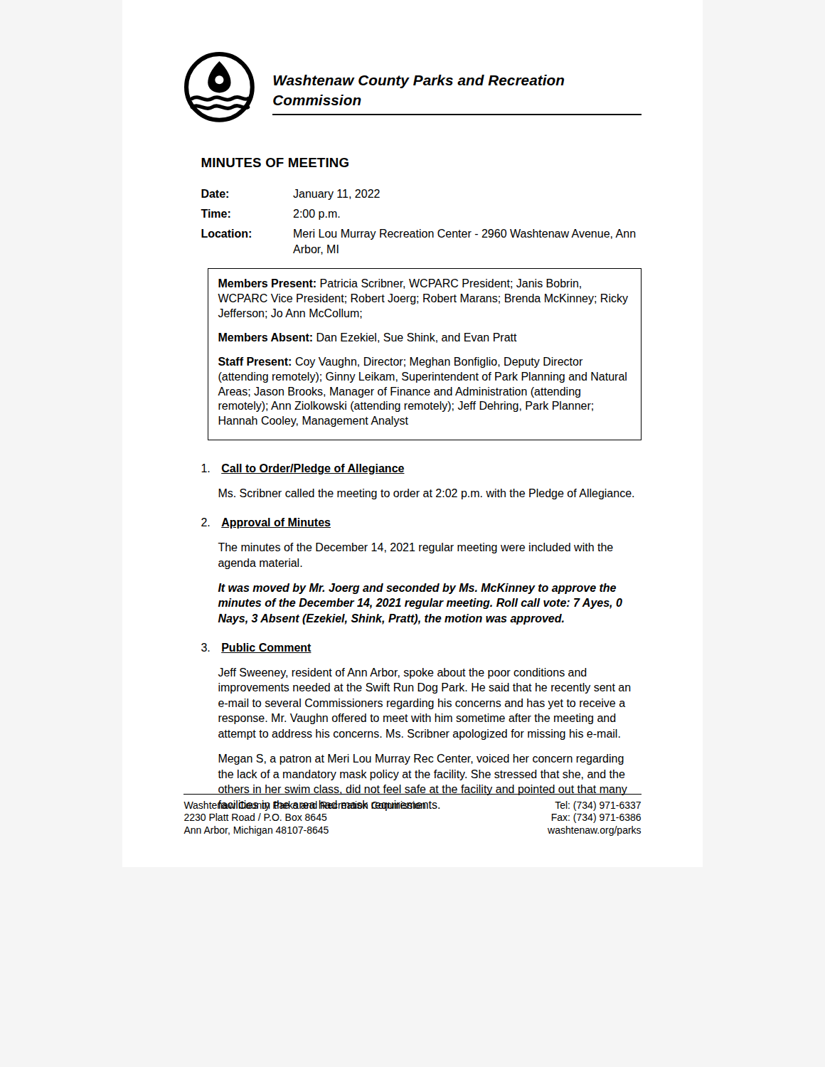Washtenaw County Parks and Recreation Commission
MINUTES OF MEETING
| Date: | January 11, 2022 |
| Time: | 2:00 p.m. |
| Location: | Meri Lou Murray Recreation Center - 2960 Washtenaw Avenue, Ann Arbor, MI |
Members Present: Patricia Scribner, WCPARC President; Janis Bobrin, WCPARC Vice President; Robert Joerg; Robert Marans; Brenda McKinney; Ricky Jefferson; Jo Ann McCollum;
Members Absent: Dan Ezekiel, Sue Shink, and Evan Pratt
Staff Present: Coy Vaughn, Director; Meghan Bonfiglio, Deputy Director (attending remotely); Ginny Leikam, Superintendent of Park Planning and Natural Areas; Jason Brooks, Manager of Finance and Administration (attending remotely); Ann Ziolkowski (attending remotely); Jeff Dehring, Park Planner; Hannah Cooley, Management Analyst
1. Call to Order/Pledge of Allegiance
Ms. Scribner called the meeting to order at 2:02 p.m. with the Pledge of Allegiance.
2. Approval of Minutes
The minutes of the December 14, 2021 regular meeting were included with the agenda material.
It was moved by Mr. Joerg and seconded by Ms. McKinney to approve the minutes of the December 14, 2021 regular meeting. Roll call vote: 7 Ayes, 0 Nays, 3 Absent (Ezekiel, Shink, Pratt), the motion was approved.
3. Public Comment
Jeff Sweeney, resident of Ann Arbor, spoke about the poor conditions and improvements needed at the Swift Run Dog Park. He said that he recently sent an e-mail to several Commissioners regarding his concerns and has yet to receive a response. Mr. Vaughn offered to meet with him sometime after the meeting and attempt to address his concerns. Ms. Scribner apologized for missing his e-mail.
Megan S, a patron at Meri Lou Murray Rec Center, voiced her concern regarding the lack of a mandatory mask policy at the facility. She stressed that she, and the others in her swim class, did not feel safe at the facility and pointed out that many facilities in the area had mask requirements.
Washtenaw County Parks and Recreation Commission
2230 Platt Road / P.O. Box 8645
Ann Arbor, Michigan 48107-8645
Tel: (734) 971-6337
Fax: (734) 971-6386
washtenaw.org/parks